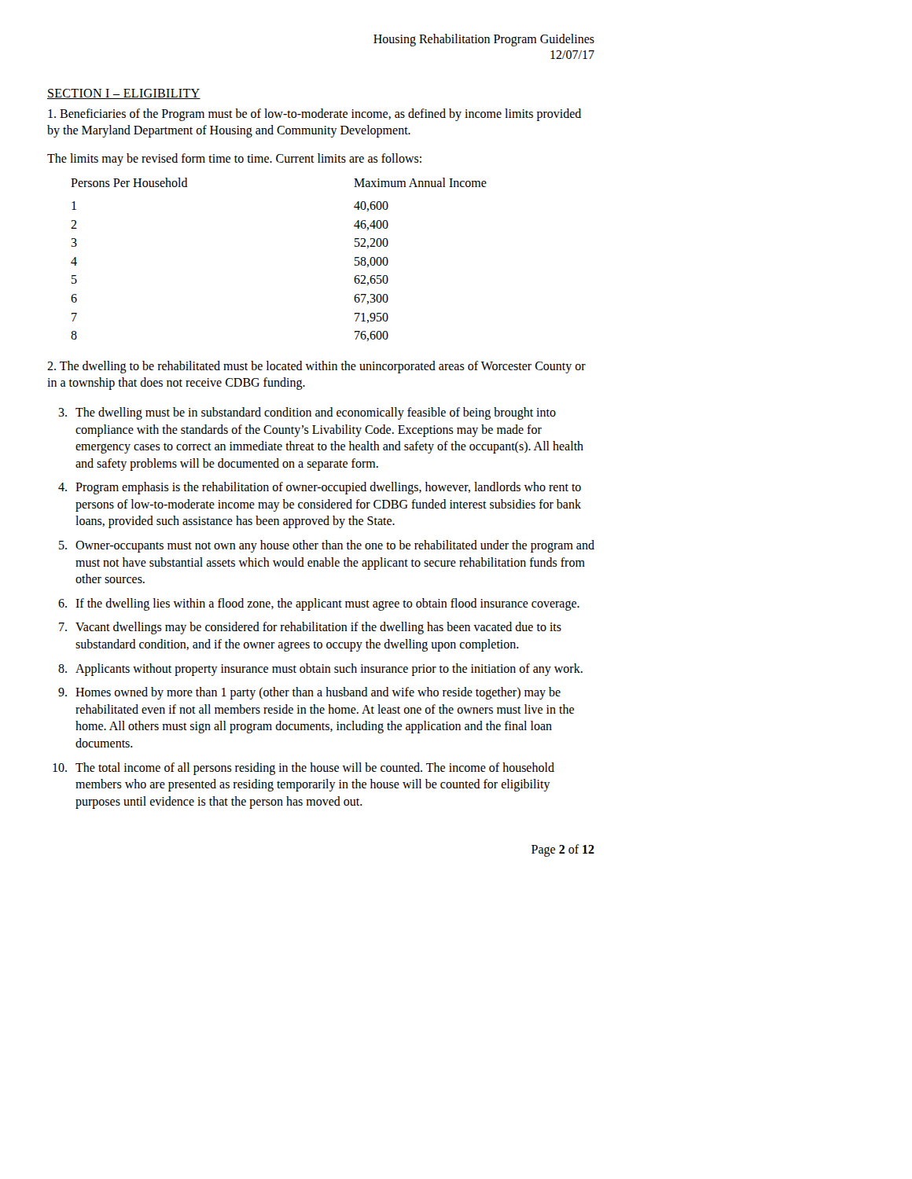Housing Rehabilitation Program Guidelines
12/07/17
SECTION I – ELIGIBILITY
1. Beneficiaries of the Program must be of low-to-moderate income, as defined by income limits provided by the Maryland Department of Housing and Community Development.
The limits may be revised form time to time. Current limits are as follows:
| Persons Per Household | Maximum Annual Income |
| --- | --- |
| 1 | 40,600 |
| 2 | 46,400 |
| 3 | 52,200 |
| 4 | 58,000 |
| 5 | 62,650 |
| 6 | 67,300 |
| 7 | 71,950 |
| 8 | 76,600 |
2. The dwelling to be rehabilitated must be located within the unincorporated areas of Worcester County or in a township that does not receive CDBG funding.
The dwelling must be in substandard condition and economically feasible of being brought into compliance with the standards of the County’s Livability Code. Exceptions may be made for emergency cases to correct an immediate threat to the health and safety of the occupant(s). All health and safety problems will be documented on a separate form.
Program emphasis is the rehabilitation of owner-occupied dwellings, however, landlords who rent to persons of low-to-moderate income may be considered for CDBG funded interest subsidies for bank loans, provided such assistance has been approved by the State.
Owner-occupants must not own any house other than the one to be rehabilitated under the program and must not have substantial assets which would enable the applicant to secure rehabilitation funds from other sources.
If the dwelling lies within a flood zone, the applicant must agree to obtain flood insurance coverage.
Vacant dwellings may be considered for rehabilitation if the dwelling has been vacated due to its substandard condition, and if the owner agrees to occupy the dwelling upon completion.
Applicants without property insurance must obtain such insurance prior to the initiation of any work.
Homes owned by more than 1 party (other than a husband and wife who reside together) may be rehabilitated even if not all members reside in the home. At least one of the owners must live in the home. All others must sign all program documents, including the application and the final loan documents.
The total income of all persons residing in the house will be counted. The income of household members who are presented as residing temporarily in the house will be counted for eligibility purposes until evidence is that the person has moved out.
Page 2 of 12